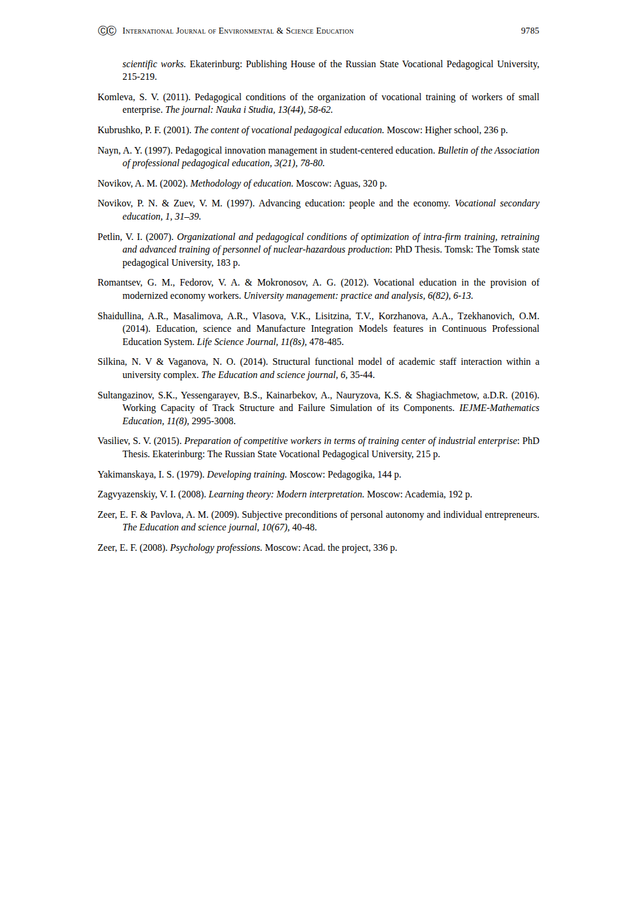ⒸⒸ International Journal of Environmental & Science Education 9785
scientific works. Ekaterinburg: Publishing House of the Russian State Vocational Pedagogical University, 215-219.
Komleva, S. V. (2011). Pedagogical conditions of the organization of vocational training of workers of small enterprise. The journal: Nauka i Studia, 13(44), 58-62.
Kubrushko, P. F. (2001). The content of vocational pedagogical education. Moscow: Higher school, 236 p.
Nayn, A. Y. (1997). Pedagogical innovation management in student-centered education. Bulletin of the Association of professional pedagogical education, 3(21), 78-80.
Novikov, A. M. (2002). Methodology of education. Moscow: Aguas, 320 p.
Novikov, P. N. & Zuev, V. M. (1997). Advancing education: people and the economy. Vocational secondary education, 1, 31–39.
Petlin, V. I. (2007). Organizational and pedagogical conditions of optimization of intra-firm training, retraining and advanced training of personnel of nuclear-hazardous production: PhD Thesis. Tomsk: The Tomsk state pedagogical University, 183 p.
Romantsev, G. M., Fedorov, V. A. & Mokronosov, A. G. (2012). Vocational education in the provision of modernized economy workers. University management: practice and analysis, 6(82), 6-13.
Shaidullina, A.R., Masalimova, A.R., Vlasova, V.K., Lisitzina, T.V., Korzhanova, A.A., Tzekhanovich, O.M. (2014). Education, science and Manufacture Integration Models features in Continuous Professional Education System. Life Science Journal, 11(8s), 478-485.
Silkina, N. V & Vaganova, N. O. (2014). Structural functional model of academic staff interaction within a university complex. The Education and science journal, 6, 35-44.
Sultangazinov, S.K., Yessengarayev, B.S., Kainarbekov, A., Nauryzova, K.S. & Shagiachmetow, a.D.R. (2016). Working Capacity of Track Structure and Failure Simulation of its Components. IEJME-Mathematics Education, 11(8), 2995-3008.
Vasiliev, S. V. (2015). Preparation of competitive workers in terms of training center of industrial enterprise: PhD Thesis. Ekaterinburg: The Russian State Vocational Pedagogical University, 215 p.
Yakimanskaya, I. S. (1979). Developing training. Moscow: Pedagogika, 144 p.
Zagvyazenskiy, V. I. (2008). Learning theory: Modern interpretation. Moscow: Academia, 192 p.
Zeer, E. F. & Pavlova, A. M. (2009). Subjective preconditions of personal autonomy and individual entrepreneurs. The Education and science journal, 10(67), 40-48.
Zeer, E. F. (2008). Psychology professions. Moscow: Acad. the project, 336 p.